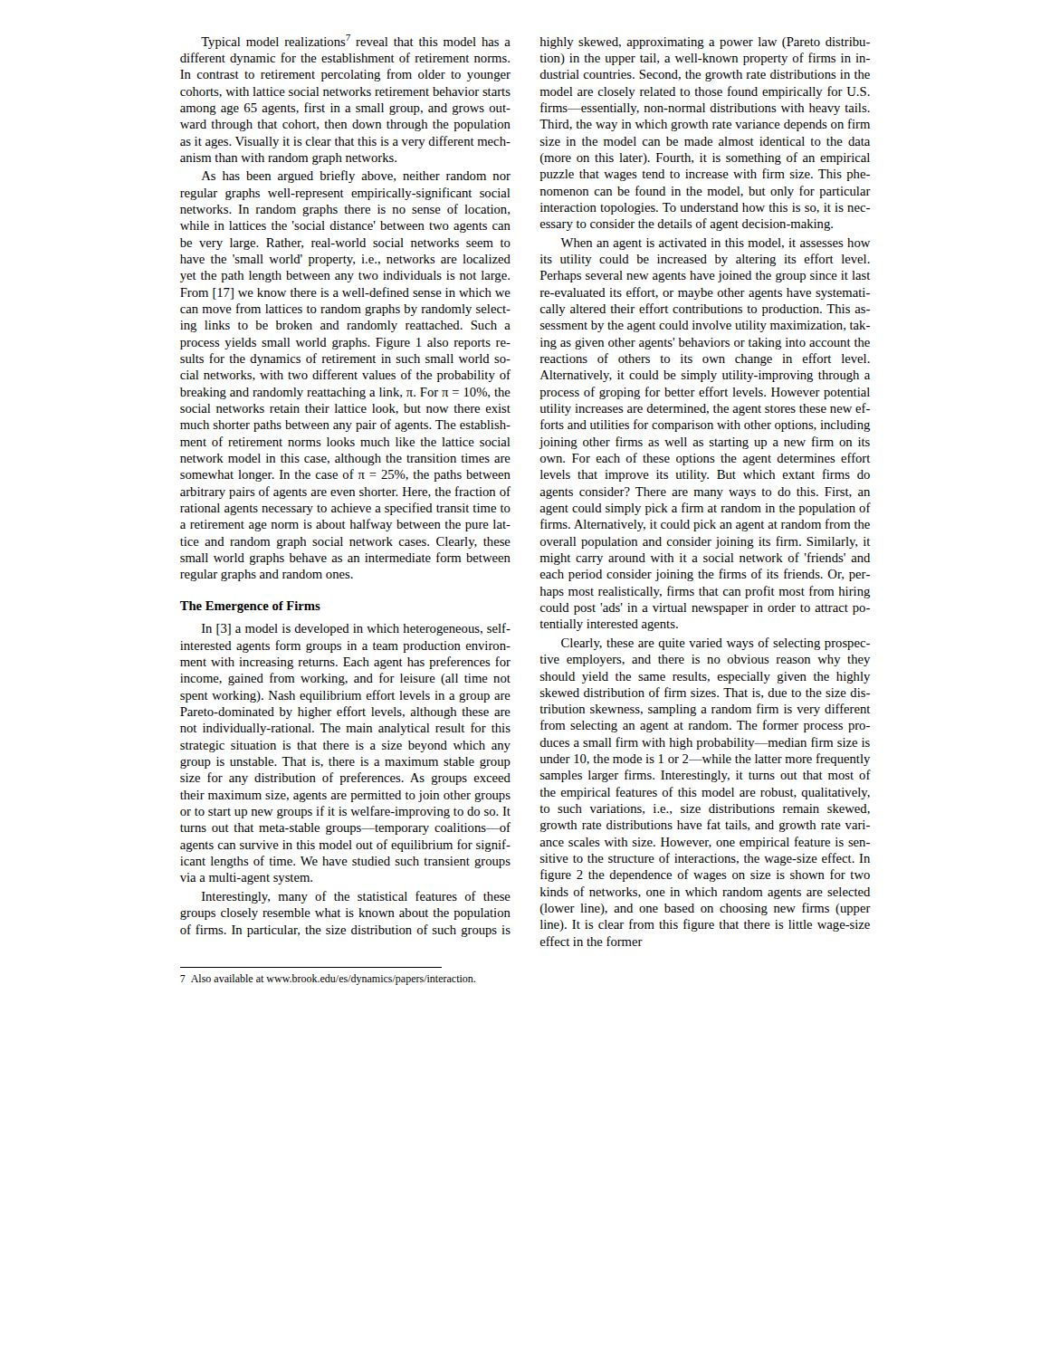Typical model realizations7 reveal that this model has a different dynamic for the establishment of retirement norms. In contrast to retirement percolating from older to younger cohorts, with lattice social networks retirement behavior starts among age 65 agents, first in a small group, and grows outward through that cohort, then down through the population as it ages. Visually it is clear that this is a very different mechanism than with random graph networks.
As has been argued briefly above, neither random nor regular graphs well-represent empirically-significant social networks. In random graphs there is no sense of location, while in lattices the 'social distance' between two agents can be very large. Rather, real-world social networks seem to have the 'small world' property, i.e., networks are localized yet the path length between any two individuals is not large. From [17] we know there is a well-defined sense in which we can move from lattices to random graphs by randomly selecting links to be broken and randomly reattached. Such a process yields small world graphs. Figure 1 also reports results for the dynamics of retirement in such small world social networks, with two different values of the probability of breaking and randomly reattaching a link, π. For π = 10%, the social networks retain their lattice look, but now there exist much shorter paths between any pair of agents. The establishment of retirement norms looks much like the lattice social network model in this case, although the transition times are somewhat longer. In the case of π = 25%, the paths between arbitrary pairs of agents are even shorter. Here, the fraction of rational agents necessary to achieve a specified transit time to a retirement age norm is about halfway between the pure lattice and random graph social network cases. Clearly, these small world graphs behave as an intermediate form between regular graphs and random ones.
The Emergence of Firms
In [3] a model is developed in which heterogeneous, self-interested agents form groups in a team production environment with increasing returns. Each agent has preferences for income, gained from working, and for leisure (all time not spent working). Nash equilibrium effort levels in a group are Pareto-dominated by higher effort levels, although these are not individually-rational. The main analytical result for this strategic situation is that there is a size beyond which any group is unstable. That is, there is a maximum stable group size for any distribution of preferences. As groups exceed their maximum size, agents are permitted to join other groups or to start up new groups if it is welfare-improving to do so. It turns out that meta-stable groups—temporary coalitions—of agents can survive in this model out of equilibrium for significant lengths of time. We have studied such transient groups via a multi-agent system.
Interestingly, many of the statistical features of these groups closely resemble what is known about the population of firms. In particular, the size distribution of such groups is highly skewed, approximating a power law (Pareto distribution) in the upper tail, a well-known property of firms in industrial countries. Second, the growth rate distributions in the model are closely related to those found empirically for U.S. firms—essentially, non-normal distributions with heavy tails. Third, the way in which growth rate variance depends on firm size in the model can be made almost identical to the data (more on this later). Fourth, it is something of an empirical puzzle that wages tend to increase with firm size. This phenomenon can be found in the model, but only for particular interaction topologies. To understand how this is so, it is necessary to consider the details of agent decision-making.
When an agent is activated in this model, it assesses how its utility could be increased by altering its effort level. Perhaps several new agents have joined the group since it last re-evaluated its effort, or maybe other agents have systematically altered their effort contributions to production. This assessment by the agent could involve utility maximization, taking as given other agents' behaviors or taking into account the reactions of others to its own change in effort level. Alternatively, it could be simply utility-improving through a process of groping for better effort levels. However potential utility increases are determined, the agent stores these new efforts and utilities for comparison with other options, including joining other firms as well as starting up a new firm on its own. For each of these options the agent determines effort levels that improve its utility. But which extant firms do agents consider? There are many ways to do this. First, an agent could simply pick a firm at random in the population of firms. Alternatively, it could pick an agent at random from the overall population and consider joining its firm. Similarly, it might carry around with it a social network of 'friends' and each period consider joining the firms of its friends. Or, perhaps most realistically, firms that can profit most from hiring could post 'ads' in a virtual newspaper in order to attract potentially interested agents.
Clearly, these are quite varied ways of selecting prospective employers, and there is no obvious reason why they should yield the same results, especially given the highly skewed distribution of firm sizes. That is, due to the size distribution skewness, sampling a random firm is very different from selecting an agent at random. The former process produces a small firm with high probability—median firm size is under 10, the mode is 1 or 2—while the latter more frequently samples larger firms. Interestingly, it turns out that most of the empirical features of this model are robust, qualitatively, to such variations, i.e., size distributions remain skewed, growth rate distributions have fat tails, and growth rate variance scales with size. However, one empirical feature is sensitive to the structure of interactions, the wage-size effect. In figure 2 the dependence of wages on size is shown for two kinds of networks, one in which random agents are selected (lower line), and one based on choosing new firms (upper line). It is clear from this figure that there is little wage-size effect in the former
7 Also available at www.brook.edu/es/dynamics/papers/interaction.